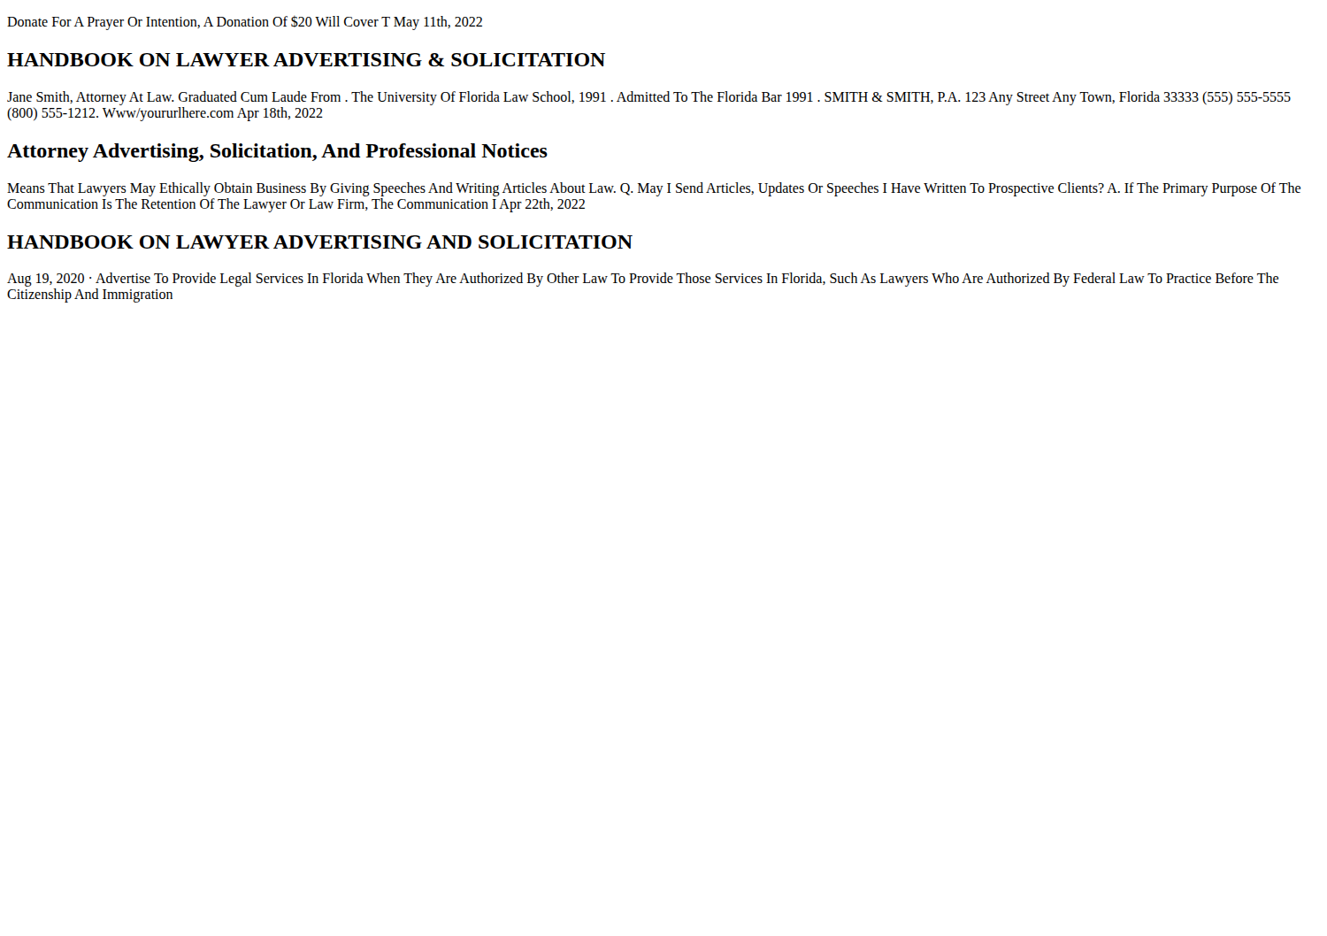Donate For A Prayer Or Intention, A Donation Of $20 Will Cover T May 11th, 2022
HANDBOOK ON LAWYER ADVERTISING & SOLICITATION
Jane Smith, Attorney At Law. Graduated Cum Laude From . The University Of Florida Law School, 1991 . Admitted To The Florida Bar 1991 . SMITH & SMITH, P.A. 123 Any Street Any Town, Florida 33333 (555) 555-5555 (800) 555-1212. Www/yoururlhere.com Apr 18th, 2022
Attorney Advertising, Solicitation, And Professional Notices
Means That Lawyers May Ethically Obtain Business By Giving Speeches And Writing Articles About Law. Q. May I Send Articles, Updates Or Speeches I Have Written To Prospective Clients? A. If The Primary Purpose Of The Communication Is The Retention Of The Lawyer Or Law Firm, The Communication I Apr 22th, 2022
HANDBOOK ON LAWYER ADVERTISING AND SOLICITATION
Aug 19, 2020 · Advertise To Provide Legal Services In Florida When They Are Authorized By Other Law To Provide Those Services In Florida, Such As Lawyers Who Are Authorized By Federal Law To Practice Before The Citizenship And Immigration